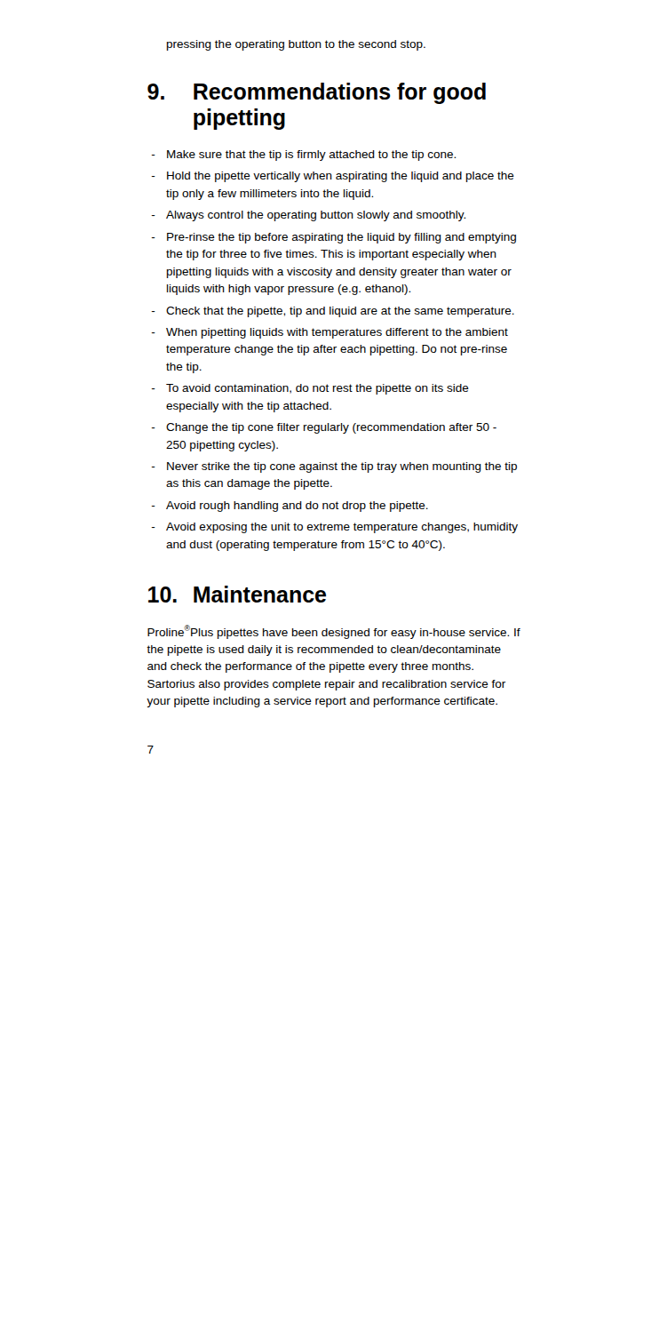pressing the operating button to the second stop.
9. Recommendations for good pipetting
Make sure that the tip is firmly attached to the tip cone.
Hold the pipette vertically when aspirating the liquid and place the tip only a few millimeters into the liquid.
Always control the operating button slowly and smoothly.
Pre-rinse the tip before aspirating the liquid by filling and emptying the tip for three to five times. This is important especially when pipetting liquids with a viscosity and density greater than water or liquids with high vapor pressure (e.g. ethanol).
Check that the pipette, tip and liquid are at the same temperature.
When pipetting liquids with temperatures different to the ambient temperature change the tip after each pipetting. Do not pre-rinse the tip.
To avoid contamination, do not rest the pipette on its side especially with the tip attached.
Change the tip cone filter regularly (recommendation after 50 - 250 pipetting cycles).
Never strike the tip cone against the tip tray when mounting the tip as this can damage the pipette.
Avoid rough handling and do not drop the pipette.
Avoid exposing the unit to extreme temperature changes, humidity and dust (operating temperature from 15°C to 40°C).
10. Maintenance
Proline®Plus pipettes have been designed for easy in-house service. If the pipette is used daily it is recommended to clean/decontaminate and check the performance of the pipette every three months. Sartorius also provides complete repair and recalibration service for your pipette including a service report and performance certificate.
7